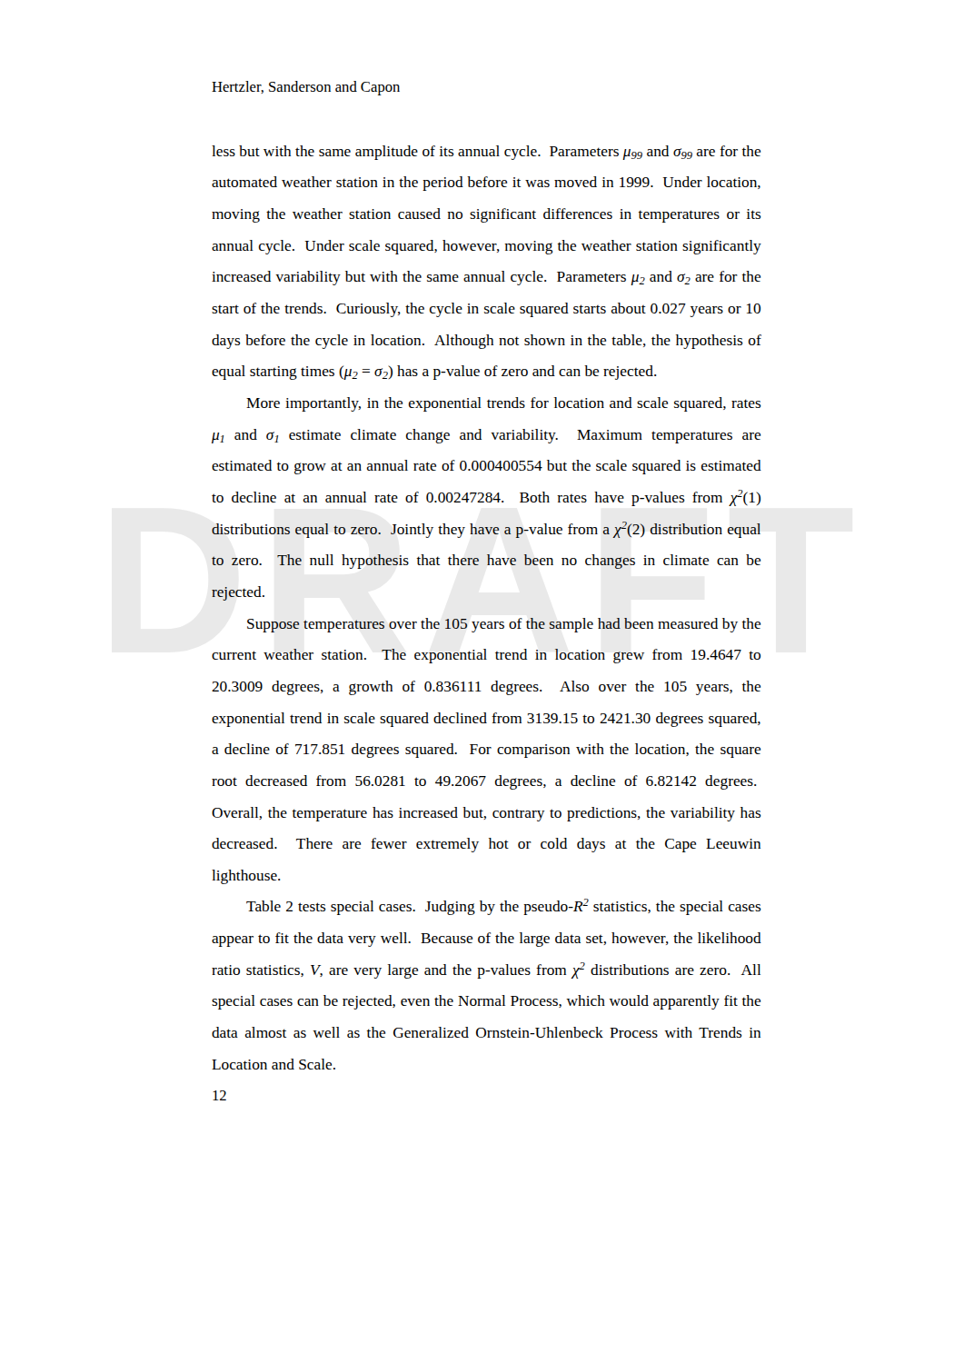DRAFT
Hertzler, Sanderson and Capon
less but with the same amplitude of its annual cycle. Parameters μ99 and σ99 are for the automated weather station in the period before it was moved in 1999. Under location, moving the weather station caused no significant differences in temperatures or its annual cycle. Under scale squared, however, moving the weather station significantly increased variability but with the same annual cycle. Parameters μ2 and σ2 are for the start of the trends. Curiously, the cycle in scale squared starts about 0.027 years or 10 days before the cycle in location. Although not shown in the table, the hypothesis of equal starting times (μ2 = σ2) has a p-value of zero and can be rejected.
More importantly, in the exponential trends for location and scale squared, rates μ1 and σ1 estimate climate change and variability. Maximum temperatures are estimated to grow at an annual rate of 0.000400554 but the scale squared is estimated to decline at an annual rate of 0.00247284. Both rates have p-values from χ2(1) distributions equal to zero. Jointly they have a p-value from a χ2(2) distribution equal to zero. The null hypothesis that there have been no changes in climate can be rejected.
Suppose temperatures over the 105 years of the sample had been measured by the current weather station. The exponential trend in location grew from 19.4647 to 20.3009 degrees, a growth of 0.836111 degrees. Also over the 105 years, the exponential trend in scale squared declined from 3139.15 to 2421.30 degrees squared, a decline of 717.851 degrees squared. For comparison with the location, the square root decreased from 56.0281 to 49.2067 degrees, a decline of 6.82142 degrees. Overall, the temperature has increased but, contrary to predictions, the variability has decreased. There are fewer extremely hot or cold days at the Cape Leeuwin lighthouse.
Table 2 tests special cases. Judging by the pseudo-R2 statistics, the special cases appear to fit the data very well. Because of the large data set, however, the likelihood ratio statistics, V, are very large and the p-values from χ2 distributions are zero. All special cases can be rejected, even the Normal Process, which would apparently fit the data almost as well as the Generalized Ornstein-Uhlenbeck Process with Trends in Location and Scale.
12